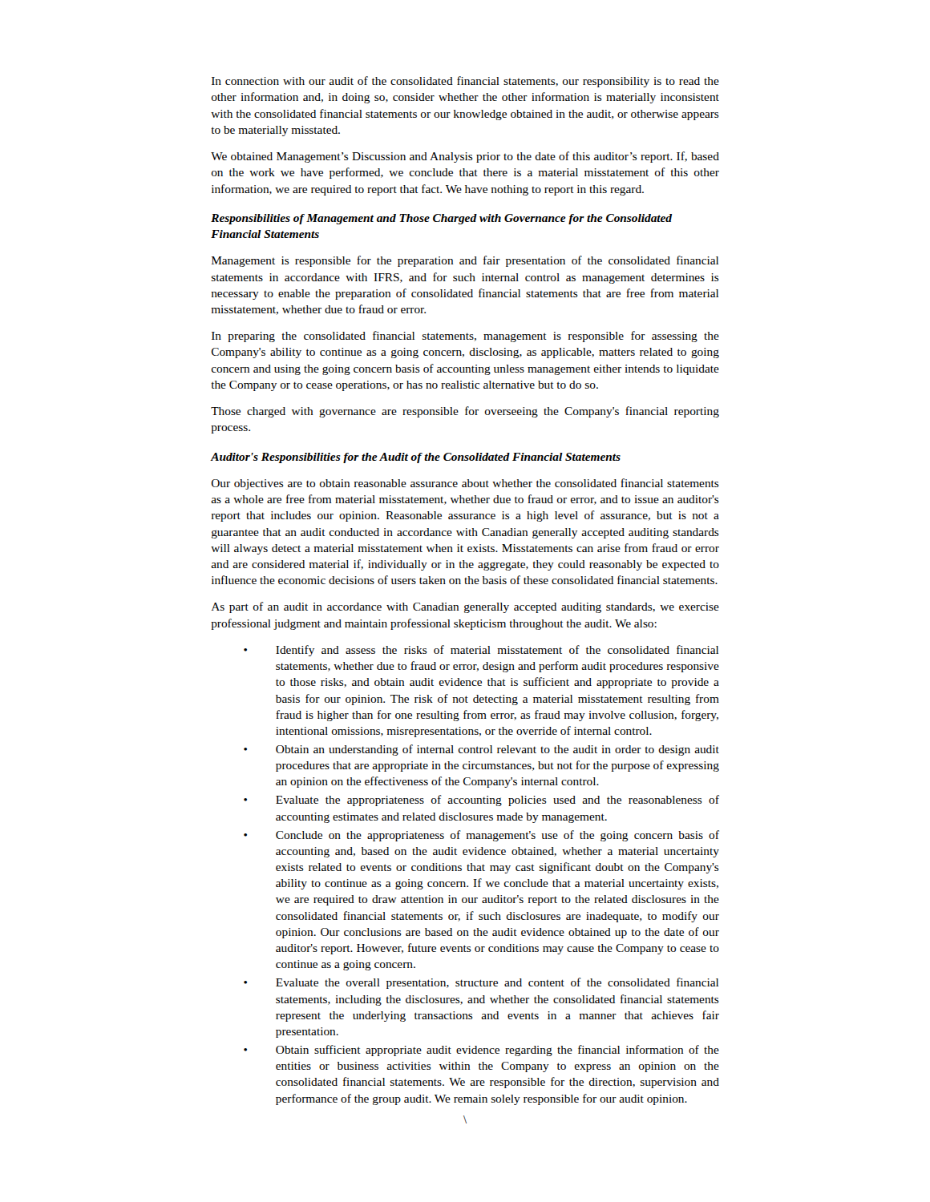In connection with our audit of the consolidated financial statements, our responsibility is to read the other information and, in doing so, consider whether the other information is materially inconsistent with the consolidated financial statements or our knowledge obtained in the audit, or otherwise appears to be materially misstated.
We obtained Management’s Discussion and Analysis prior to the date of this auditor’s report. If, based on the work we have performed, we conclude that there is a material misstatement of this other information, we are required to report that fact. We have nothing to report in this regard.
Responsibilities of Management and Those Charged with Governance for the Consolidated Financial Statements
Management is responsible for the preparation and fair presentation of the consolidated financial statements in accordance with IFRS, and for such internal control as management determines is necessary to enable the preparation of consolidated financial statements that are free from material misstatement, whether due to fraud or error.
In preparing the consolidated financial statements, management is responsible for assessing the Company's ability to continue as a going concern, disclosing, as applicable, matters related to going concern and using the going concern basis of accounting unless management either intends to liquidate the Company or to cease operations, or has no realistic alternative but to do so.
Those charged with governance are responsible for overseeing the Company's financial reporting process.
Auditor's Responsibilities for the Audit of the Consolidated Financial Statements
Our objectives are to obtain reasonable assurance about whether the consolidated financial statements as a whole are free from material misstatement, whether due to fraud or error, and to issue an auditor's report that includes our opinion. Reasonable assurance is a high level of assurance, but is not a guarantee that an audit conducted in accordance with Canadian generally accepted auditing standards will always detect a material misstatement when it exists. Misstatements can arise from fraud or error and are considered material if, individually or in the aggregate, they could reasonably be expected to influence the economic decisions of users taken on the basis of these consolidated financial statements.
As part of an audit in accordance with Canadian generally accepted auditing standards, we exercise professional judgment and maintain professional skepticism throughout the audit. We also:
Identify and assess the risks of material misstatement of the consolidated financial statements, whether due to fraud or error, design and perform audit procedures responsive to those risks, and obtain audit evidence that is sufficient and appropriate to provide a basis for our opinion. The risk of not detecting a material misstatement resulting from fraud is higher than for one resulting from error, as fraud may involve collusion, forgery, intentional omissions, misrepresentations, or the override of internal control.
Obtain an understanding of internal control relevant to the audit in order to design audit procedures that are appropriate in the circumstances, but not for the purpose of expressing an opinion on the effectiveness of the Company's internal control.
Evaluate the appropriateness of accounting policies used and the reasonableness of accounting estimates and related disclosures made by management.
Conclude on the appropriateness of management's use of the going concern basis of accounting and, based on the audit evidence obtained, whether a material uncertainty exists related to events or conditions that may cast significant doubt on the Company's ability to continue as a going concern. If we conclude that a material uncertainty exists, we are required to draw attention in our auditor's report to the related disclosures in the consolidated financial statements or, if such disclosures are inadequate, to modify our opinion. Our conclusions are based on the audit evidence obtained up to the date of our auditor's report. However, future events or conditions may cause the Company to cease to continue as a going concern.
Evaluate the overall presentation, structure and content of the consolidated financial statements, including the disclosures, and whether the consolidated financial statements represent the underlying transactions and events in a manner that achieves fair presentation.
Obtain sufficient appropriate audit evidence regarding the financial information of the entities or business activities within the Company to express an opinion on the consolidated financial statements. We are responsible for the direction, supervision and performance of the group audit. We remain solely responsible for our audit opinion.
\